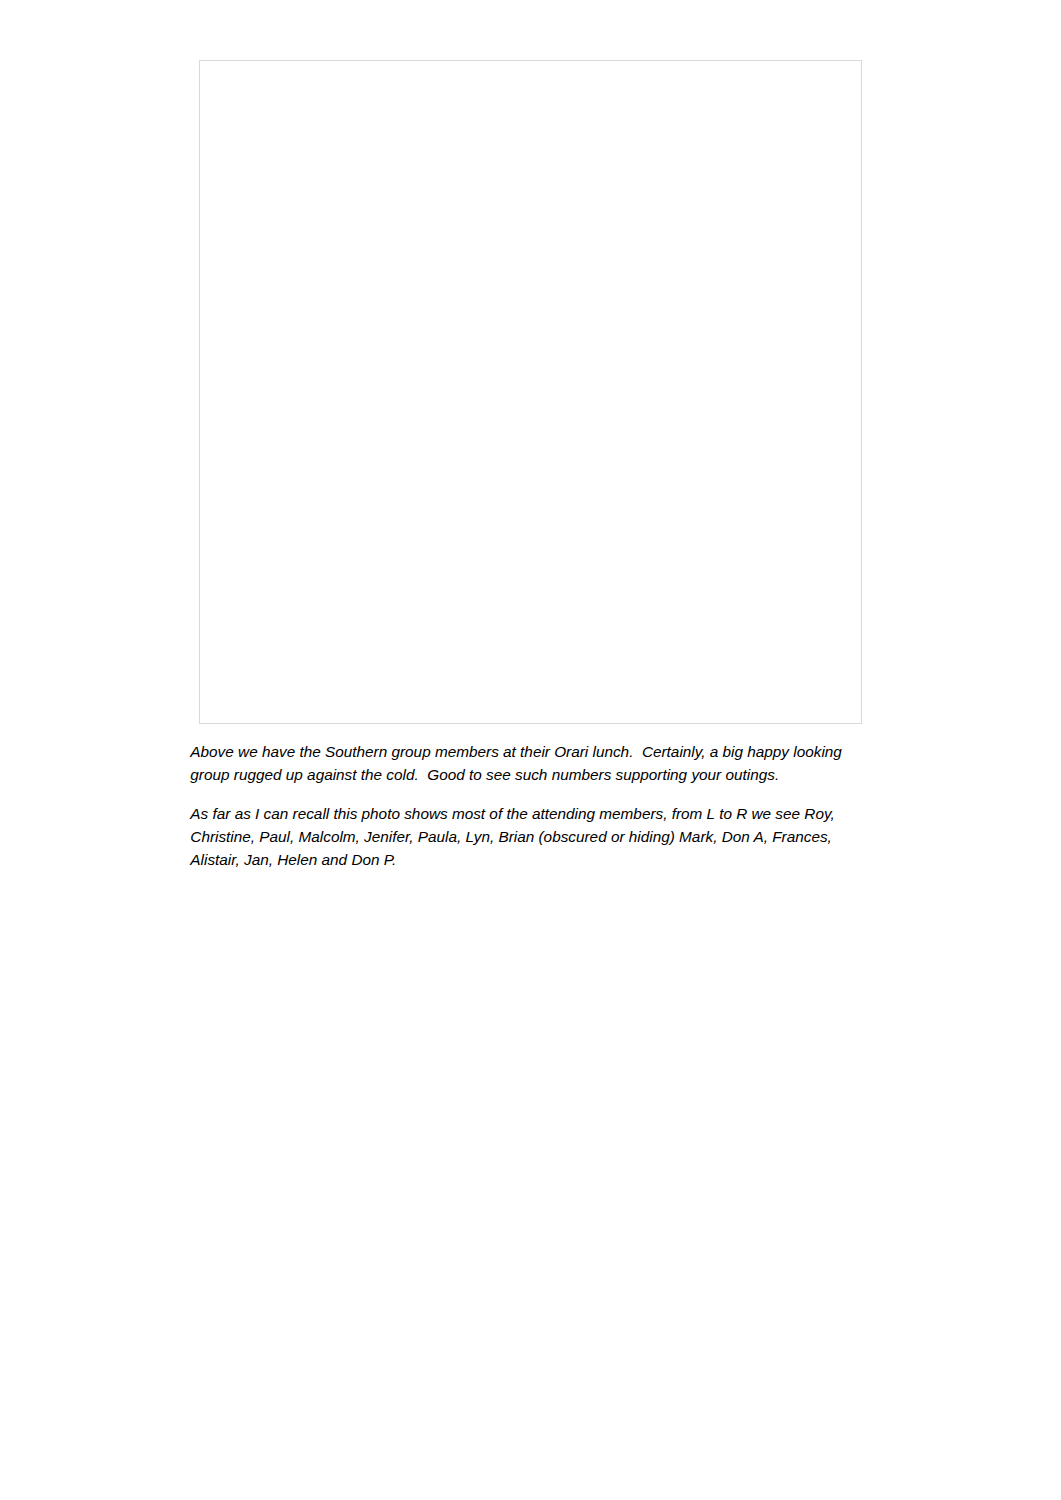Above we have the Southern group members at their Orari lunch. Certainly, a big happy looking group rugged up against the cold. Good to see such numbers supporting your outings.
As far as I can recall this photo shows most of the attending members, from L to R we see Roy, Christine, Paul, Malcolm, Jenifer, Paula, Lyn, Brian (obscured or hiding) Mark, Don A, Frances, Alistair, Jan, Helen and Don P.